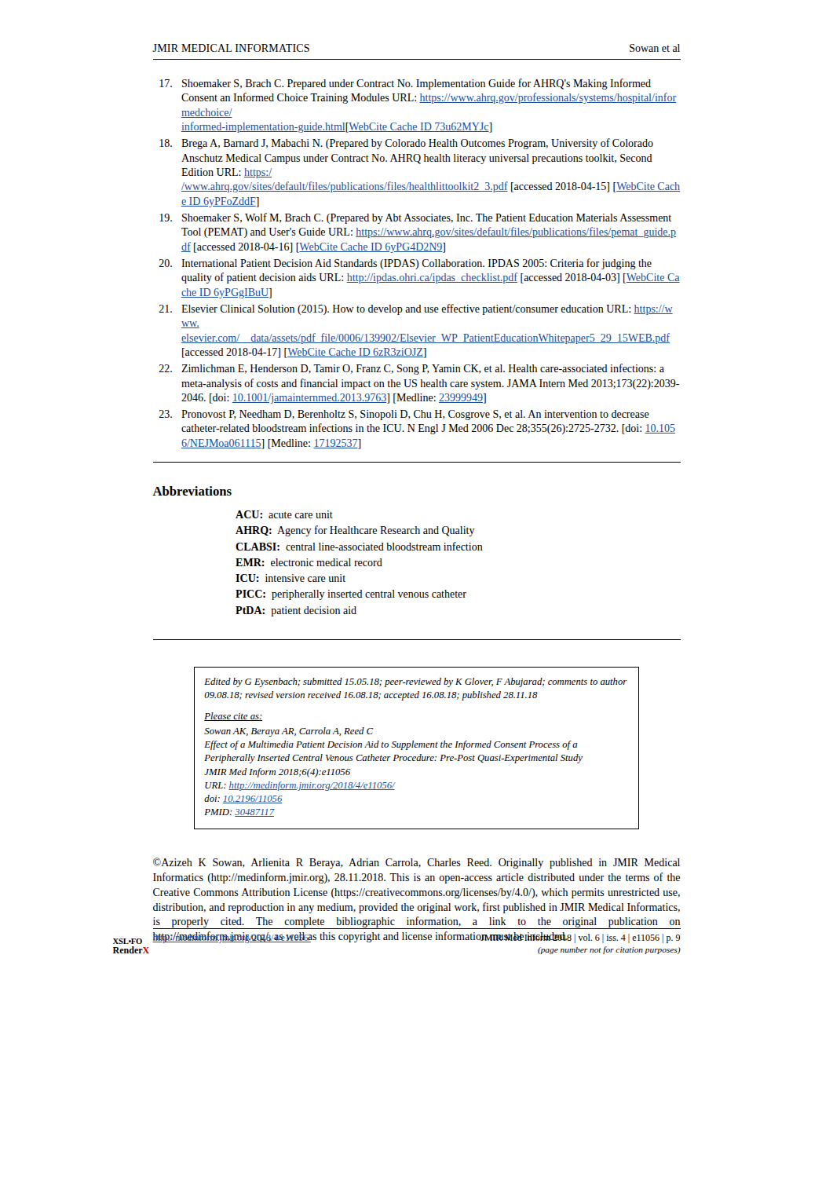JMIR MEDICAL INFORMATICS
Sowan et al
Shoemaker S, Brach C. Prepared under Contract No. Implementation Guide for AHRQ's Making Informed Consent an Informed Choice Training Modules URL: https://www.ahrq.gov/professionals/systems/hospital/informedchoice/
informed-implementation-guide.html[WebCite Cache ID 73u62MYJc]
Brega A, Barnard J, Mabachi N. (Prepared by Colorado Health Outcomes Program, University of Colorado Anschutz Medical Campus under Contract No. AHRQ health literacy universal precautions toolkit, Second Edition URL: https:/
/www.ahrq.gov/sites/default/files/publications/files/healthlittoolkit2_3.pdf [accessed 2018-04-15] [WebCite Cache ID 6yPFoZddF]
Shoemaker S, Wolf M, Brach C. (Prepared by Abt Associates, Inc. The Patient Education Materials Assessment Tool (PEMAT) and User's Guide URL: https://www.ahrq.gov/sites/default/files/publications/files/pemat_guide.pdf [accessed 2018-04-16] [WebCite Cache ID 6yPG4D2N9]
International Patient Decision Aid Standards (IPDAS) Collaboration. IPDAS 2005: Criteria for judging the quality of patient decision aids URL: http://ipdas.ohri.ca/ipdas_checklist.pdf [accessed 2018-04-03] [WebCite Cache ID 6yPGgIBuU]
Elsevier Clinical Solution (2015). How to develop and use effective patient/consumer education URL: https://www.
elsevier.com/__data/assets/pdf_file/0006/139902/Elsevier_WP_PatientEducationWhitepaper5_29_15WEB.pdf [accessed 2018-04-17] [WebCite Cache ID 6zR3ziOJZ]
Zimlichman E, Henderson D, Tamir O, Franz C, Song P, Yamin CK, et al. Health care-associated infections: a meta-analysis of costs and financial impact on the US health care system. JAMA Intern Med 2013;173(22):2039-2046. [doi: 10.1001/jamainternmed.2013.9763] [Medline: 23999949]
Pronovost P, Needham D, Berenholtz S, Sinopoli D, Chu H, Cosgrove S, et al. An intervention to decrease catheter-related bloodstream infections in the ICU. N Engl J Med 2006 Dec 28;355(26):2725-2732. [doi: 10.1056/NEJMoa061115] [Medline: 17192537]
Abbreviations
ACU: acute care unit
AHRQ: Agency for Healthcare Research and Quality
CLABSI: central line-associated bloodstream infection
EMR: electronic medical record
ICU: intensive care unit
PICC: peripherally inserted central venous catheter
PtDA: patient decision aid
Edited by G Eysenbach; submitted 15.05.18; peer-reviewed by K Glover, F Abujarad; comments to author 09.08.18; revised version received 16.08.18; accepted 16.08.18; published 28.11.18
Please cite as:
Sowan AK, Beraya AR, Carrola A, Reed C
Effect of a Multimedia Patient Decision Aid to Supplement the Informed Consent Process of a Peripherally Inserted Central Venous Catheter Procedure: Pre-Post Quasi-Experimental Study
JMIR Med Inform 2018;6(4):e11056
URL: http://medinform.jmir.org/2018/4/e11056/
doi: 10.2196/11056
PMID: 30487117
©Azizeh K Sowan, Arlienita R Beraya, Adrian Carrola, Charles Reed. Originally published in JMIR Medical Informatics (http://medinform.jmir.org), 28.11.2018. This is an open-access article distributed under the terms of the Creative Commons Attribution License (https://creativecommons.org/licenses/by/4.0/), which permits unrestricted use, distribution, and reproduction in any medium, provided the original work, first published in JMIR Medical Informatics, is properly cited. The complete bibliographic information, a link to the original publication on http://medinform.jmir.org/, as well as this copyright and license information must be included.
XSL•FO
Render X
http://medinform.jmir.org/2018/4/e11056/
JMIR Med Inform 2018 | vol. 6 | iss. 4 | e11056 | p. 9
(page number not for citation purposes)